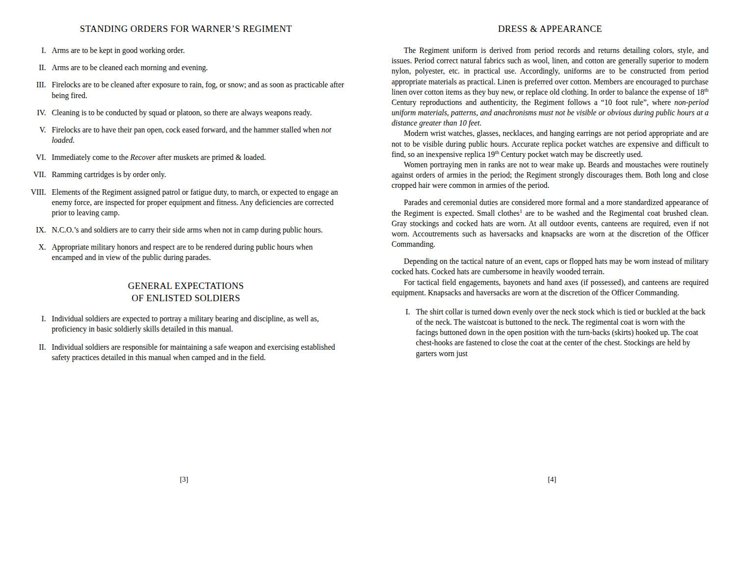Standing Orders for Warner’s Regiment
Arms are to be kept in good working order.
Arms are to be cleaned each morning and evening.
Firelocks are to be cleaned after exposure to rain, fog, or snow; and as soon as practicable after being fired.
Cleaning is to be conducted by squad or platoon, so there are always weapons ready.
Firelocks are to have their pan open, cock eased forward, and the hammer stalled when not loaded.
Immediately come to the Recover after muskets are primed & loaded.
Ramming cartridges is by order only.
Elements of the Regiment assigned patrol or fatigue duty, to march, or expected to engage an enemy force, are inspected for proper equipment and fitness. Any deficiencies are corrected prior to leaving camp.
N.C.O.’s and soldiers are to carry their side arms when not in camp during public hours.
Appropriate military honors and respect are to be rendered during public hours when encamped and in view of the public during parades.
General Expectations
of Enlisted Soldiers
Individual soldiers are expected to portray a military bearing and discipline, as well as, proficiency in basic soldierly skills detailed in this manual.
Individual soldiers are responsible for maintaining a safe weapon and exercising established safety practices detailed in this manual when camped and in the field.
[3]
Dress & Appearance
The Regiment uniform is derived from period records and returns detailing colors, style, and issues. Period correct natural fabrics such as wool, linen, and cotton are generally superior to modern nylon, polyester, etc. in practical use. Accordingly, uniforms are to be constructed from period appropriate materials as practical. Linen is preferred over cotton. Members are encouraged to purchase linen over cotton items as they buy new, or replace old clothing. In order to balance the expense of 18th Century reproductions and authenticity, the Regiment follows a “10 foot rule”, where non-period uniform materials, patterns, and anachronisms must not be visible or obvious during public hours at a distance greater than 10 feet.
Modern wrist watches, glasses, necklaces, and hanging earrings are not period appropriate and are not to be visible during public hours. Accurate replica pocket watches are expensive and difficult to find, so an inexpensive replica 19th Century pocket watch may be discreetly used.
Women portraying men in ranks are not to wear make up. Beards and moustaches were routinely against orders of armies in the period; the Regiment strongly discourages them. Both long and close cropped hair were common in armies of the period.
Parades and ceremonial duties are considered more formal and a more standardized appearance of the Regiment is expected. Small clothes1 are to be washed and the Regimental coat brushed clean. Gray stockings and cocked hats are worn. At all outdoor events, canteens are required, even if not worn. Accoutrements such as haversacks and knapsacks are worn at the discretion of the Officer Commanding.
Depending on the tactical nature of an event, caps or flopped hats may be worn instead of military cocked hats. Cocked hats are cumbersome in heavily wooded terrain.
For tactical field engagements, bayonets and hand axes (if possessed), and canteens are required equipment. Knapsacks and haversacks are worn at the discretion of the Officer Commanding.
The shirt collar is turned down evenly over the neck stock which is tied or buckled at the back of the neck. The waistcoat is buttoned to the neck. The regimental coat is worn with the facings buttoned down in the open position with the turn-backs (skirts) hooked up. The coat chest-hooks are fastened to close the coat at the center of the chest. Stockings are held by garters worn just
[4]